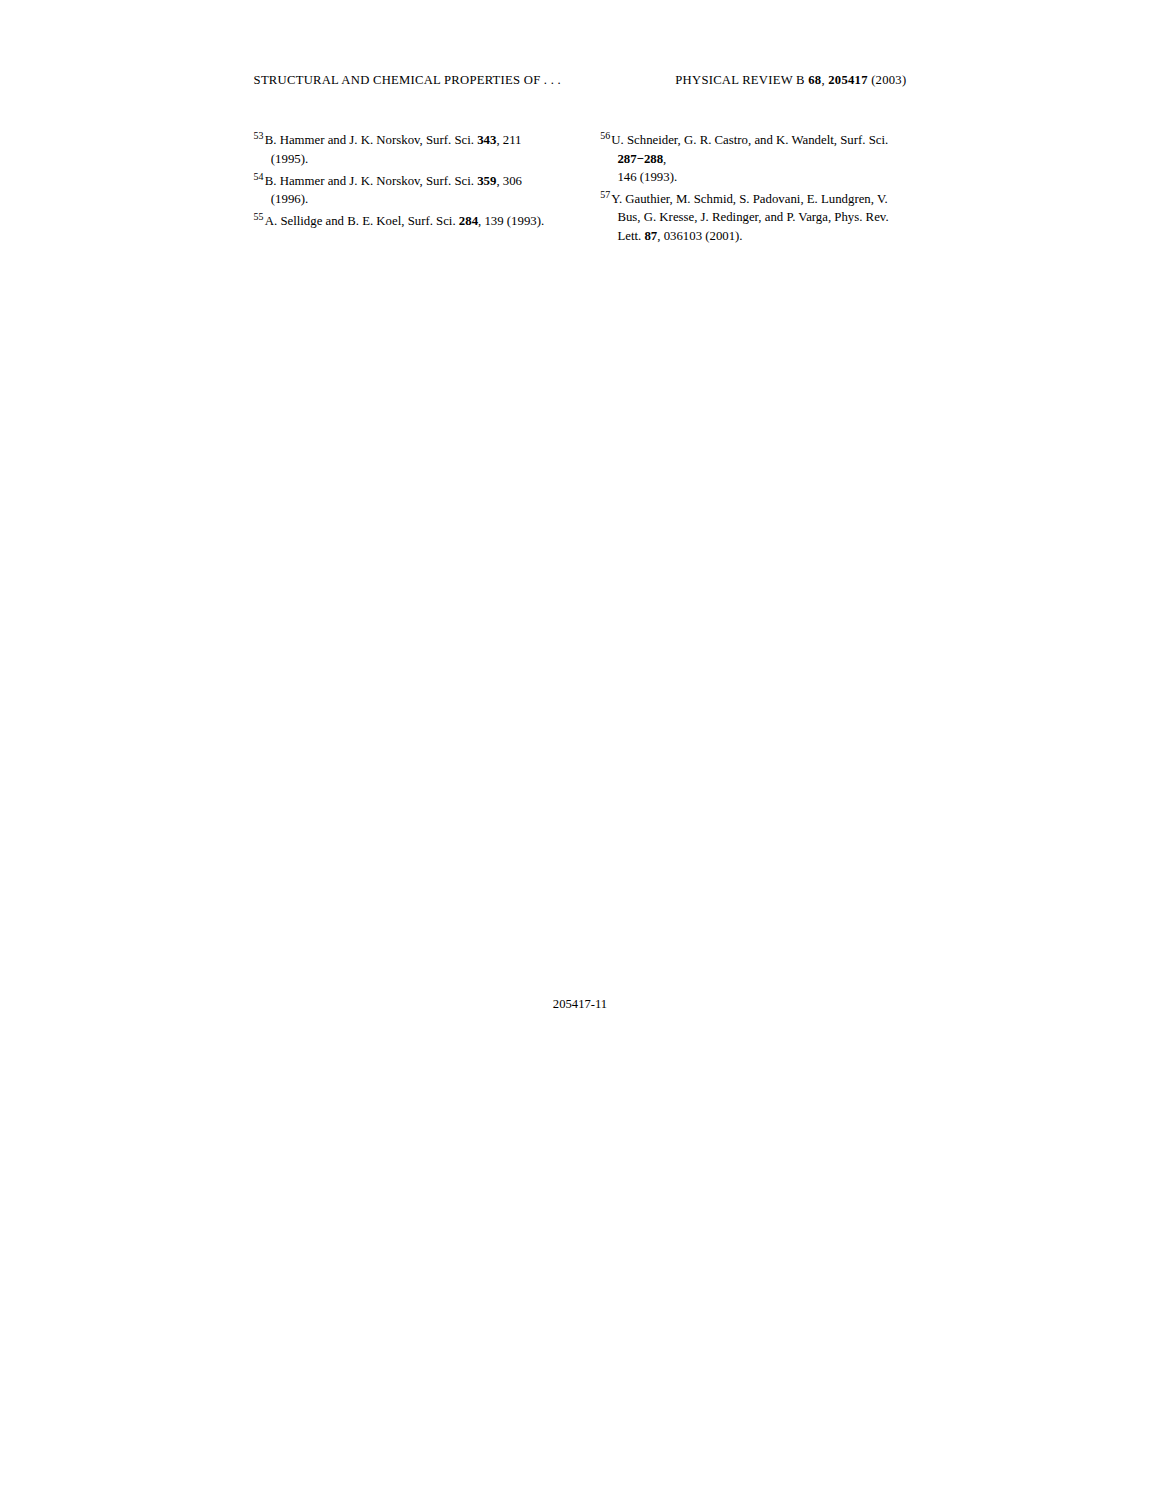Structural and chemical properties of . . . Physical Review B 68, 205417 (2003)
53 B. Hammer and J. K. Norskov, Surf. Sci. 343, 211 (1995).
54 B. Hammer and J. K. Norskov, Surf. Sci. 359, 306 (1996).
55 A. Sellidge and B. E. Koel, Surf. Sci. 284, 139 (1993).
56 U. Schneider, G. R. Castro, and K. Wandelt, Surf. Sci. 287−288,
146 (1993).
57 Y. Gauthier, M. Schmid, S. Padovani, E. Lundgren, V. Bus, G. Kresse, J. Redinger, and P. Varga, Phys. Rev. Lett. 87, 036103 (2001).
205417-11